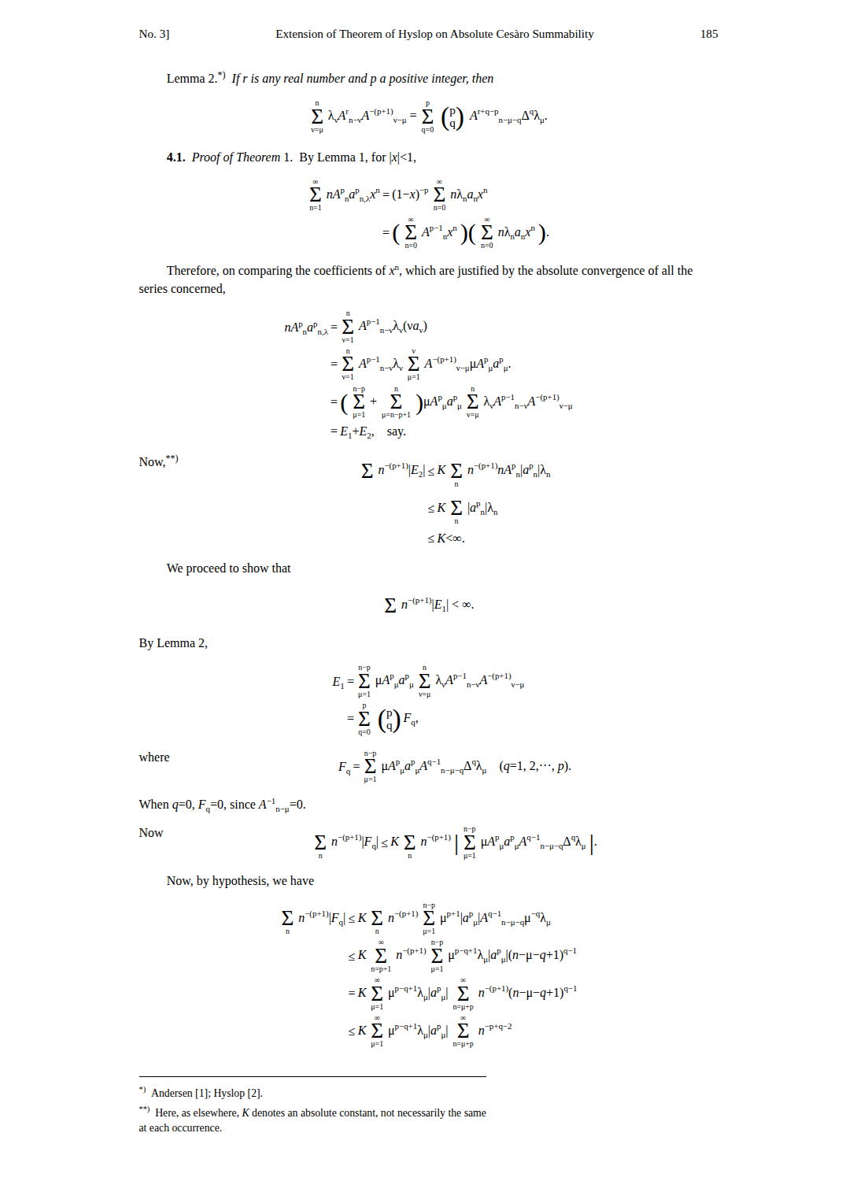No. 3]
Extension of Theorem of Hyslop on Absolute Cesàro Summability
185
Lemma 2.*) If r is any real number and p a positive integer, then
nΣν=μ λνArn−νA−(p+1)ν−μ = pΣq=0 (pq) Ar+q−pn−μ−qΔqλμ.
4.1. Proof of Theorem 1. By Lemma 1, for |x|<1,
| ∞ Σ n=1 n A p n a p n,λ x n | = | (1− x ) −p ∞ Σ n=0 n λ n a n x n |
| | = | ( ∞ Σ n=0 A p−1 n x n ) ( ∞ Σ n=0 n λ n a n x n ) . |
Therefore, on comparing the coefficients of xn, which are justified by the absolute convergence of all the series concerned,
| n A p n a p n,λ | = | n Σ ν=1 A p−1 n−ν λ ν (ν a ν ) |
| | = | n Σ ν=1 A p−1 n−ν λ ν ν Σ μ=1 A −(p+1) ν−μ μ A p μ a p μ . |
| | = | ( n−p Σ μ=1 + n Σ μ=n−p+1 ) μ A p μ a p μ n Σ ν=μ λ ν A p−1 n−ν A −(p+1) ν−μ |
| | = | E 1 + E 2 , say. |
Now,**)
| Σ n −(p+1) / E 2 / | ≤ | K Σ n n −(p+1) n A p n / a p n /λ n |
| | ≤ | K Σ n / a p n /λ n |
| | ≤ | K <∞. |
We proceed to show that
Σ n−(p+1)|E1| < ∞.
By Lemma 2,
| E 1 | = | n−p Σ μ=1 μ A p μ a p μ n Σ ν=μ λ ν A p−1 n−ν A −(p+1) ν−μ |
| | = | p Σ q=0 ( p q ) F q , |
where
| F q | = | n−p Σ μ=1 μ A p μ a p μ A q−1 n−μ−q Δ q λ μ ( q =1, 2,···, p ). |
When q=0, Fq=0, since A−1n−μ=0.
Now
| Σ n n −(p+1) / F q / | ≤ | K Σ n n −(p+1) / n−p Σ μ=1 μ A p μ a p μ A q−1 n−μ−q Δ q λ μ / . |
Now, by hypothesis, we have
| Σ n n −(p+1) / F q / | ≤ | K Σ n n −(p+1) n−p Σ μ=1 μ p+1 / a p μ / A q−1 n−μ−q μ −q λ μ |
| | ≤ | K ∞ Σ n=p+1 n −(p+1) n−p Σ μ=1 μ p−q+1 λ μ / a p μ /( n −μ− q +1) q−1 |
| | = | K ∞ Σ μ=1 μ p−q+1 λ μ / a p μ / ∞ Σ n=μ+p n −(p+1) ( n −μ− q +1) q−1 |
| | ≤ | K ∞ Σ μ=1 μ p−q+1 λ μ / a p μ / ∞ Σ n=μ+p n −p+q−2 |
*) Andersen [1]; Hyslop [2].
**) Here, as elsewhere, K denotes an absolute constant, not necessarily the same at each occurrence.